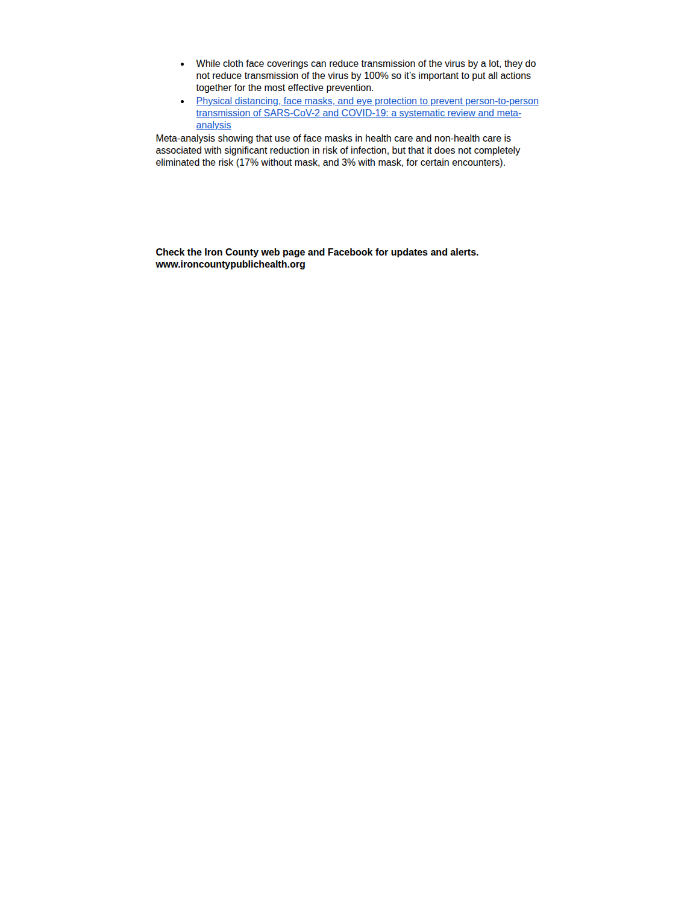While cloth face coverings can reduce transmission of the virus by a lot, they do not reduce transmission of the virus by 100% so it’s important to put all actions together for the most effective prevention.
Physical distancing, face masks, and eye protection to prevent person-to-person transmission of SARS-CoV-2 and COVID-19: a systematic review and meta-analysis
Meta-analysis showing that use of face masks in health care and non-health care is associated with significant reduction in risk of infection, but that it does not completely eliminated the risk (17% without mask, and 3% with mask, for certain encounters).
Check the Iron County web page and Facebook for updates and alerts.
www.ironcountypublichealth.org